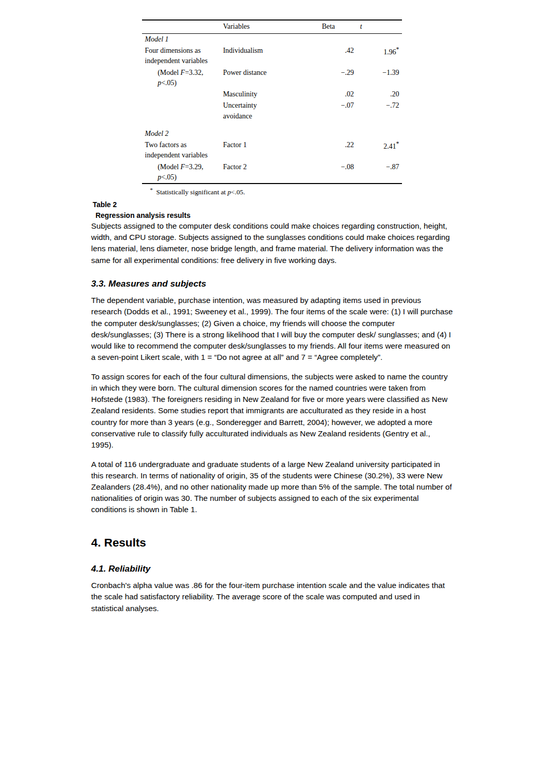| | Variables | Beta | t |
| --- | --- | --- | --- |
| Model 1 |
| Four dimensions as independent variables | Individualism | .42 | 1.96 * |
| (Model F =3.32, p <.05) | Power distance | −.29 | −1.39 |
| | Masculinity | .02 | .20 |
| | Uncertainty avoidance | −.07 | −.72 |
| Model 2 |
| Two factors as independent variables | Factor 1 | .22 | 2.41 * |
| (Model F =3.29, p <.05) | Factor 2 | −.08 | −.87 |
* Statistically significant at p<.05.
Table 2 Regression analysis results
Subjects assigned to the computer desk conditions could make choices regarding construction, height, width, and CPU storage. Subjects assigned to the sunglasses conditions could make choices regarding lens material, lens diameter, nose bridge length, and frame material. The delivery information was the same for all experimental conditions: free delivery in five working days.
3.3. Measures and subjects
The dependent variable, purchase intention, was measured by adapting items used in previous research (Dodds et al., 1991; Sweeney et al., 1999). The four items of the scale were: (1) I will purchase the computer desk/sunglasses; (2) Given a choice, my friends will choose the computer desk/sunglasses; (3) There is a strong likelihood that I will buy the computer desk/ sunglasses; and (4) I would like to recommend the computer desk/sunglasses to my friends. All four items were measured on a seven-point Likert scale, with 1 = “Do not agree at all” and 7 = “Agree completely”.
To assign scores for each of the four cultural dimensions, the subjects were asked to name the country in which they were born. The cultural dimension scores for the named countries were taken from Hofstede (1983). The foreigners residing in New Zealand for five or more years were classified as New Zealand residents. Some studies report that immigrants are acculturated as they reside in a host country for more than 3 years (e.g., Sonderegger and Barrett, 2004); however, we adopted a more conservative rule to classify fully acculturated individuals as New Zealand residents (Gentry et al., 1995).
A total of 116 undergraduate and graduate students of a large New Zealand university participated in this research. In terms of nationality of origin, 35 of the students were Chinese (30.2%), 33 were New Zealanders (28.4%), and no other nationality made up more than 5% of the sample. The total number of nationalities of origin was 30. The number of subjects assigned to each of the six experimental conditions is shown in Table 1.
4. Results
4.1. Reliability
Cronbach's alpha value was .86 for the four-item purchase intention scale and the value indicates that the scale had satisfactory reliability. The average score of the scale was computed and used in statistical analyses.